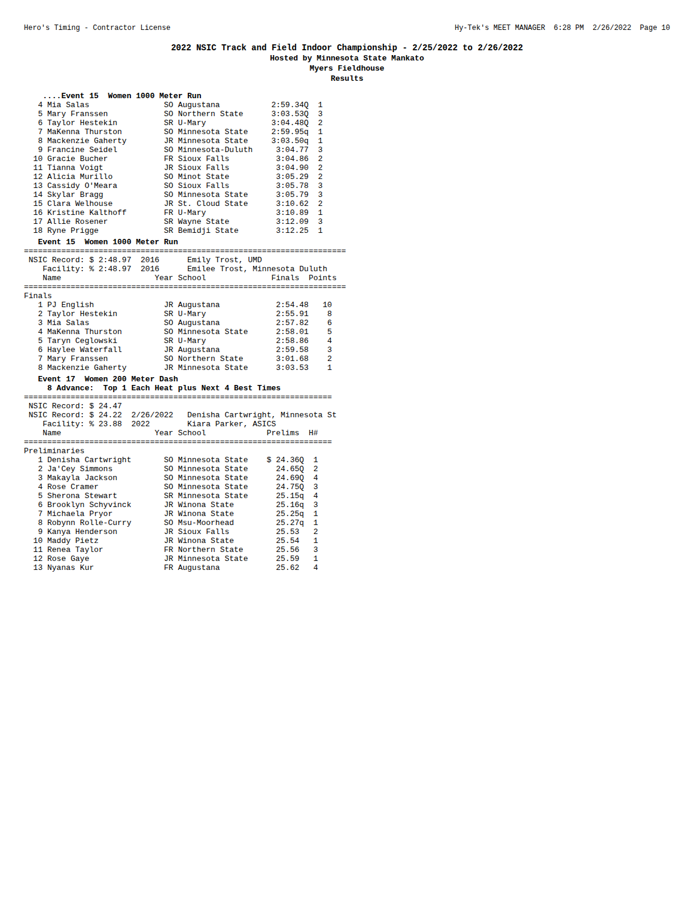Hero's Timing - Contractor License Hy-Tek's MEET MANAGER 6:28 PM 2/26/2022 Page 10
2022 NSIC Track and Field Indoor Championship - 2/25/2022 to 2/26/2022
Hosted by Minnesota State Mankato
Myers Fieldhouse
Results
    ....Event 15  Women 1000 Meter Run
   4 Mia Salas                SO Augustana           2:59.34Q  1
   5 Mary Franssen            SO Northern State      3:03.53Q  3
   6 Taylor Hestekin          SR U-Mary              3:04.48Q  2
   7 MaKenna Thurston         SO Minnesota State     2:59.95q  1
   8 Mackenzie Gaherty        JR Minnesota State     3:03.50q  1
   9 Francine Seidel          SO Minnesota-Duluth     3:04.77  3
  10 Gracie Bucher            FR Sioux Falls          3:04.86  2
  11 Tianna Voigt             JR Sioux Falls          3:04.90  2
  12 Alicia Murillo           SO Minot State          3:05.29  2
  13 Cassidy O'Meara          SO Sioux Falls          3:05.78  3
  14 Skylar Bragg             SO Minnesota State      3:05.79  3
  15 Clara Welhouse           JR St. Cloud State      3:10.62  2
  16 Kristine Kalthoff        FR U-Mary               3:10.89  1
  17 Allie Rosener            SR Wayne State          3:12.09  3
  18 Ryne Prigge              SR Bemidji State        3:12.25  1
   Event 15  Women 1000 Meter Run
=====================================================================
 NSIC Record: $ 2:48.97  2016      Emily Trost, UMD
    Facility: % 2:48.97  2016      Emilee Trost, Minnesota Duluth
    Name                    Year School              Finals  Points
=====================================================================
Finals
   1 PJ English               JR Augustana            2:54.48   10
   2 Taylor Hestekin          SR U-Mary               2:55.91    8
   3 Mia Salas                SO Augustana            2:57.82    6
   4 MaKenna Thurston         SO Minnesota State      2:58.01    5
   5 Taryn Ceglowski          SR U-Mary               2:58.86    4
   6 Haylee Waterfall         JR Augustana            2:59.58    3
   7 Mary Franssen            SO Northern State       3:01.68    2
   8 Mackenzie Gaherty        JR Minnesota State      3:03.53    1
   Event 17  Women 200 Meter Dash
     8 Advance:  Top 1 Each Heat plus Next 4 Best Times
==================================================================
 NSIC Record: $ 24.47
 NSIC Record: $ 24.22  2/26/2022   Denisha Cartwright, Minnesota St
    Facility: % 23.88  2022        Kiara Parker, ASICS
    Name                    Year School             Prelims  H#
==================================================================
Preliminaries
   1 Denisha Cartwright       SO Minnesota State    $ 24.36Q  1
   2 Ja'Cey Simmons           SO Minnesota State      24.65Q  2
   3 Makayla Jackson          SO Minnesota State      24.69Q  4
   4 Rose Cramer              SO Minnesota State      24.75Q  3
   5 Sherona Stewart          SR Minnesota State      25.15q  4
   6 Brooklyn Schyvinck       JR Winona State         25.16q  3
   7 Michaela Pryor           JR Winona State         25.25q  1
   8 Robynn Rolle-Curry       SO Msu-Moorhead         25.27q  1
   9 Kanya Henderson          JR Sioux Falls          25.53   2
  10 Maddy Pietz              JR Winona State         25.54   1
  11 Renea Taylor             FR Northern State       25.56   3
  12 Rose Gaye                JR Minnesota State      25.59   1
  13 Nyanas Kur               FR Augustana            25.62   4